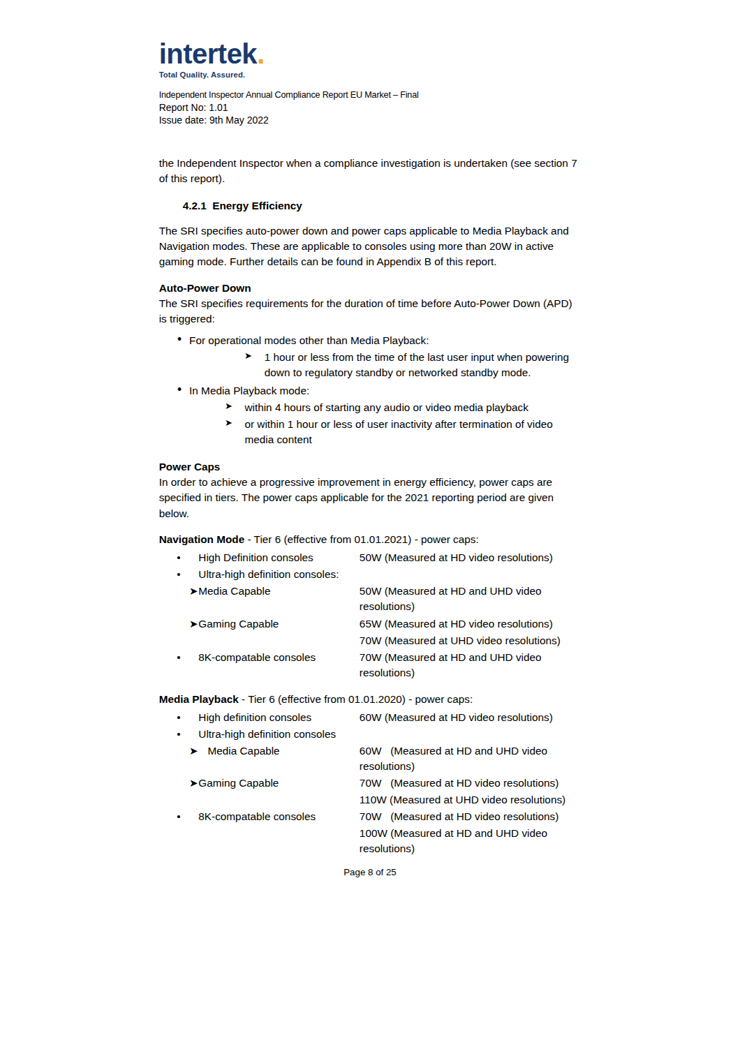intertek.
Total Quality. Assured.
Independent Inspector Annual Compliance Report EU Market – Final
Report No: 1.01
Issue date: 9th May 2022
the Independent Inspector when a compliance investigation is undertaken (see section 7 of this report).
4.2.1 Energy Efficiency
The SRI specifies auto-power down and power caps applicable to Media Playback and Navigation modes. These are applicable to consoles using more than 20W in active gaming mode. Further details can be found in Appendix B of this report.
Auto-Power Down
The SRI specifies requirements for the duration of time before Auto-Power Down (APD) is triggered:
For operational modes other than Media Playback:
1 hour or less from the time of the last user input when powering down to regulatory standby or networked standby mode.
In Media Playback mode:
within 4 hours of starting any audio or video media playback
or within 1 hour or less of user inactivity after termination of video media content
Power Caps
In order to achieve a progressive improvement in energy efficiency, power caps are specified in tiers. The power caps applicable for the 2021 reporting period are given below.
Navigation Mode - Tier 6 (effective from 01.01.2021) - power caps:
| • | High Definition consoles | 50W (Measured at HD video resolutions) |
| • | Ultra-high definition consoles: |
| ➤ | Media Capable | 50W (Measured at HD and UHD video resolutions) |
| ➤ | Gaming Capable | 65W (Measured at HD video resolutions) |
| | | 70W (Measured at UHD video resolutions) |
| • | 8K-compatable consoles | 70W (Measured at HD and UHD video resolutions) |
Media Playback - Tier 6 (effective from 01.01.2020) - power caps:
| • | High definition consoles | 60W (Measured at HD video resolutions) |
| • | Ultra-high definition consoles |
| ➤ | Media Capable | 60W (Measured at HD and UHD video resolutions) |
| ➤ | Gaming Capable | 70W (Measured at HD video resolutions) |
| | | 110W (Measured at UHD video resolutions) |
| • | 8K-compatable consoles | 70W (Measured at HD video resolutions) |
| | | 100W (Measured at HD and UHD video resolutions) |
Page 8 of 25